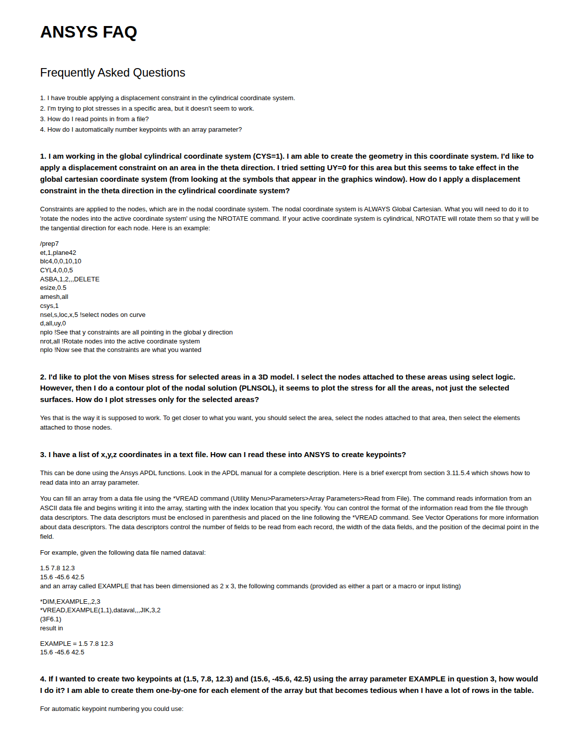ANSYS FAQ
Frequently Asked Questions
1. I have trouble applying a displacement constraint in the cylindrical coordinate system.
2. I'm trying to plot stresses in a specific area, but it doesn't seem to work.
3. How do I read points in from a file?
4. How do I automatically number keypoints with an array parameter?
1. I am working in the global cylindrical coordinate system (CYS=1). I am able to create the geometry in this coordinate system. I'd like to apply a displacement constraint on an area in the theta direction. I tried setting UY=0 for this area but this seems to take effect in the global cartesian coordinate system (from looking at the symbols that appear in the graphics window). How do I apply a displacement constraint in the theta direction in the cylindrical coordinate system?
Constraints are applied to the nodes, which are in the nodal coordinate system. The nodal coordinate system is ALWAYS Global Cartesian. What you will need to do it to 'rotate the nodes into the active coordinate system' using the NROTATE command. If your active coordinate system is cylindrical, NROTATE will rotate them so that y will be the tangential direction for each node. Here is an example:
/prep7
et,1,plane42
blc4,0,0,10,10
CYL4,0,0,5
ASBA,1,2,,,DELETE
esize,0.5
amesh,all
csys,1
nsel,s,loc,x,5 !select nodes on curve
d,all,uy,0
nplo !See that y constraints are all pointing in the global y direction
nrot,all !Rotate nodes into the active coordinate system
nplo !Now see that the constraints are what you wanted
2. I'd like to plot the von Mises stress for selected areas in a 3D model. I select the nodes attached to these areas using select logic. However, then I do a contour plot of the nodal solution (PLNSOL), it seems to plot the stress for all the areas, not just the selected surfaces. How do I plot stresses only for the selected areas?
Yes that is the way it is supposed to work. To get closer to what you want, you should select the area, select the nodes attached to that area, then select the elements attached to those nodes.
3. I have a list of x,y,z coordinates in a text file. How can I read these into ANSYS to create keypoints?
This can be done using the Ansys APDL functions. Look in the APDL manual for a complete description. Here is a brief exercpt from section 3.11.5.4 which shows how to read data into an array parameter.
You can fill an array from a data file using the *VREAD command (Utility Menu>Parameters>Array Parameters>Read from File). The command reads information from an ASCII data file and begins writing it into the array, starting with the index location that you specify. You can control the format of the information read from the file through data descriptors. The data descriptors must be enclosed in parenthesis and placed on the line following the *VREAD command. See Vector Operations for more information about data descriptors. The data descriptors control the number of fields to be read from each record, the width of the data fields, and the position of the decimal point in the field.
For example, given the following data file named dataval:
1.5 7.8 12.3
15.6 -45.6 42.5
and an array called EXAMPLE that has been dimensioned as 2 x 3, the following commands (provided as either a part or a macro or input listing)
*DIM,EXAMPLE,,2,3
*VREAD,EXAMPLE(1,1),dataval,,,JIK,3,2
(3F6.1)
result in
EXAMPLE = 1.5 7.8 12.3
15.6 -45.6 42.5
4. If I wanted to create two keypoints at (1.5, 7.8, 12.3) and (15.6, -45.6, 42.5) using the array parameter EXAMPLE in question 3, how would I do it? I am able to create them one-by-one for each element of the array but that becomes tedious when I have a lot of rows in the table.
For automatic keypoint numbering you could use: